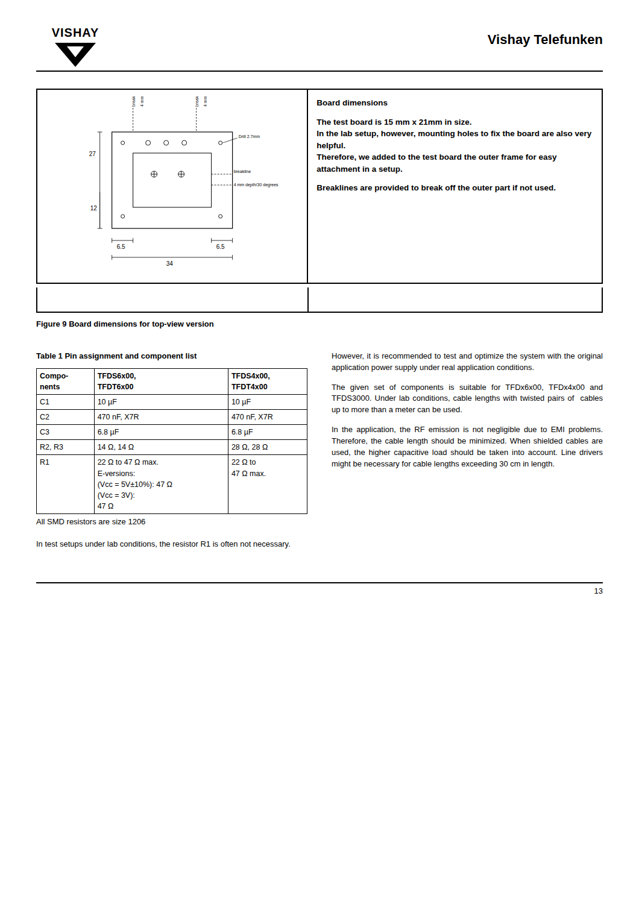VISHAY
Vishay Telefunken
breakline 4 mm depth/30 degrees breakline 4 mm depth/30 degrees Drill 2.7mm breakline 4 mm depth/30 degrees 27 12 6.5 6.5 34
Board dimensions
The test board is 15 mm x 21mm in size.
In the lab setup, however, mounting holes to fix the board are also very helpful.
Therefore, we added to the test board the outer frame for easy attachment in a setup.
Breaklines are provided to break off the outer part if not used.
Figure 9 Board dimensions for top-view version
Table 1 Pin assignment and component list
| Compo- nents | TFDS6x00, TFDT6x00 | TFDS4x00, TFDT4x00 |
| --- | --- | --- |
| C1 | 10 µF | 10 µF |
| C2 | 470 nF, X7R | 470 nF, X7R |
| C3 | 6.8 µF | 6.8 µF |
| R2, R3 | 14 Ω, 14 Ω | 28 Ω, 28 Ω |
| R1 | 22 Ω to 47 Ω max. E-versions: (Vcc = 5V±10%): 47 Ω (Vcc = 3V): 47 Ω | 22 Ω to 47 Ω max. |
All SMD resistors are size 1206
In test setups under lab conditions, the resistor R1 is often not necessary.
However, it is recommended to test and optimize the system with the original application power supply under real application conditions.
The given set of components is suitable for TFDx6x00, TFDx4x00 and TFDS3000. Under lab conditions, cable lengths with twisted pairs of cables up to more than a meter can be used.
In the application, the RF emission is not negligible due to EMI problems. Therefore, the cable length should be minimized. When shielded cables are used, the higher capacitive load should be taken into account. Line drivers might be necessary for cable lengths exceeding 30 cm in length.
13